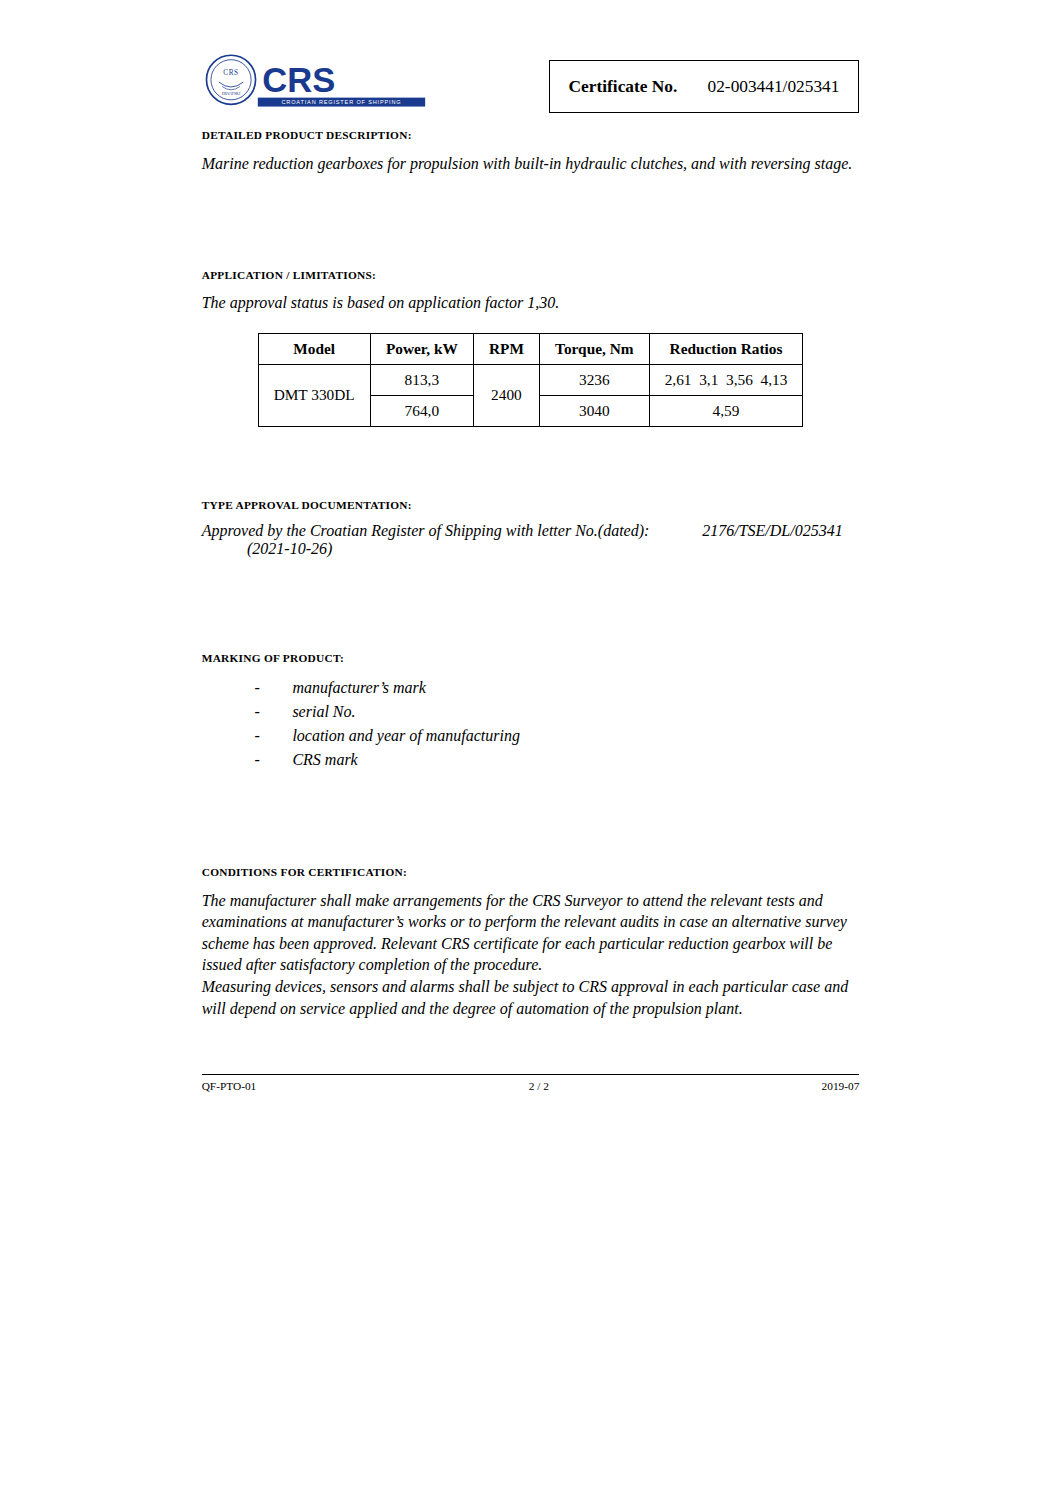CRS HRVATSKI CRS CROATIAN REGISTER OF SHIPPING
Certificate No. 02-003441/025341
DETAILED PRODUCT DESCRIPTION:
Marine reduction gearboxes for propulsion with built-in hydraulic clutches, and with reversing stage.
APPLICATION / LIMITATIONS:
The approval status is based on application factor 1,30.
| Model | Power, kW | RPM | Torque, Nm | Reduction Ratios |
| --- | --- | --- | --- | --- |
| DMT 330DL | 813,3 | 2400 | 3236 | 2,61 3,1 3,56 4,13 |
| 764,0 | 3040 | 4,59 |
TYPE APPROVAL DOCUMENTATION:
Approved by the Croatian Register of Shipping with letter No.(dated): 2176/TSE/DL/025341 (2021-10-26)
MARKING OF PRODUCT:
manufacturer’s mark
serial No.
location and year of manufacturing
CRS mark
CONDITIONS FOR CERTIFICATION:
The manufacturer shall make arrangements for the CRS Surveyor to attend the relevant tests and examinations at manufacturer’s works or to perform the relevant audits in case an alternative survey scheme has been approved. Relevant CRS certificate for each particular reduction gearbox will be issued after satisfactory completion of the procedure.
Measuring devices, sensors and alarms shall be subject to CRS approval in each particular case and will depend on service applied and the degree of automation of the propulsion plant.
QF-PTO-01 2 / 2 2019-07